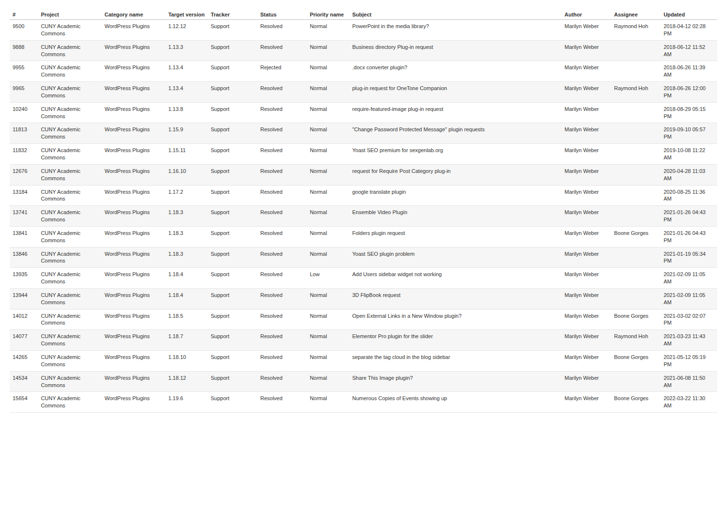| # | Project | Category name | Target version | Tracker | Status | Priority name | Subject | Author | Assignee | Updated |
| --- | --- | --- | --- | --- | --- | --- | --- | --- | --- | --- |
| 9500 | CUNY Academic Commons | WordPress Plugins | 1.12.12 | Support | Resolved | Normal | PowerPoint in the media library? | Marilyn Weber | Raymond Hoh | 2018-04-12 02:28 PM |
| 9888 | CUNY Academic Commons | WordPress Plugins | 1.13.3 | Support | Resolved | Normal | Business directory Plug-in request | Marilyn Weber | | 2018-06-12 11:52 AM |
| 9955 | CUNY Academic Commons | WordPress Plugins | 1.13.4 | Support | Rejected | Normal | .docx converter plugin? | Marilyn Weber | | 2018-06-26 11:39 AM |
| 9965 | CUNY Academic Commons | WordPress Plugins | 1.13.4 | Support | Resolved | Normal | plug-in request for OneTone Companion | Marilyn Weber | Raymond Hoh | 2018-06-26 12:00 PM |
| 10240 | CUNY Academic Commons | WordPress Plugins | 1.13.8 | Support | Resolved | Normal | require-featured-image plug-in request | Marilyn Weber | | 2018-08-29 05:15 PM |
| 11813 | CUNY Academic Commons | WordPress Plugins | 1.15.9 | Support | Resolved | Normal | "Change Password Protected Message" plugin requests | Marilyn Weber | | 2019-09-10 05:57 PM |
| 11832 | CUNY Academic Commons | WordPress Plugins | 1.15.11 | Support | Resolved | Normal | Yoast SEO premium for sexgenlab.org | Marilyn Weber | | 2019-10-08 11:22 AM |
| 12676 | CUNY Academic Commons | WordPress Plugins | 1.16.10 | Support | Resolved | Normal | request for Require Post Category plug-in | Marilyn Weber | | 2020-04-28 11:03 AM |
| 13184 | CUNY Academic Commons | WordPress Plugins | 1.17.2 | Support | Resolved | Normal | google translate plugin | Marilyn Weber | | 2020-08-25 11:36 AM |
| 13741 | CUNY Academic Commons | WordPress Plugins | 1.18.3 | Support | Resolved | Normal | Ensemble Video Plugin | Marilyn Weber | | 2021-01-26 04:43 PM |
| 13841 | CUNY Academic Commons | WordPress Plugins | 1.18.3 | Support | Resolved | Normal | Folders plugin request | Marilyn Weber | Boone Gorges | 2021-01-26 04:43 PM |
| 13846 | CUNY Academic Commons | WordPress Plugins | 1.18.3 | Support | Resolved | Normal | Yoast SEO plugin problem | Marilyn Weber | | 2021-01-19 05:34 PM |
| 13935 | CUNY Academic Commons | WordPress Plugins | 1.18.4 | Support | Resolved | Low | Add Users sidebar widget not working | Marilyn Weber | | 2021-02-09 11:05 AM |
| 13944 | CUNY Academic Commons | WordPress Plugins | 1.18.4 | Support | Resolved | Normal | 3D FlipBook request | Marilyn Weber | | 2021-02-09 11:05 AM |
| 14012 | CUNY Academic Commons | WordPress Plugins | 1.18.5 | Support | Resolved | Normal | Open External Links in a New Window plugin? | Marilyn Weber | Boone Gorges | 2021-03-02 02:07 PM |
| 14077 | CUNY Academic Commons | WordPress Plugins | 1.18.7 | Support | Resolved | Normal | Elementor Pro plugin for the slider | Marilyn Weber | Raymond Hoh | 2021-03-23 11:43 AM |
| 14265 | CUNY Academic Commons | WordPress Plugins | 1.18.10 | Support | Resolved | Normal | separate the tag cloud in the blog sidebar | Marilyn Weber | Boone Gorges | 2021-05-12 05:19 PM |
| 14534 | CUNY Academic Commons | WordPress Plugins | 1.18.12 | Support | Resolved | Normal | Share This Image plugin? | Marilyn Weber | | 2021-06-08 11:50 AM |
| 15654 | CUNY Academic Commons | WordPress Plugins | 1.19.6 | Support | Resolved | Normal | Numerous Copies of Events showing up | Marilyn Weber | Boone Gorges | 2022-03-22 11:30 AM |